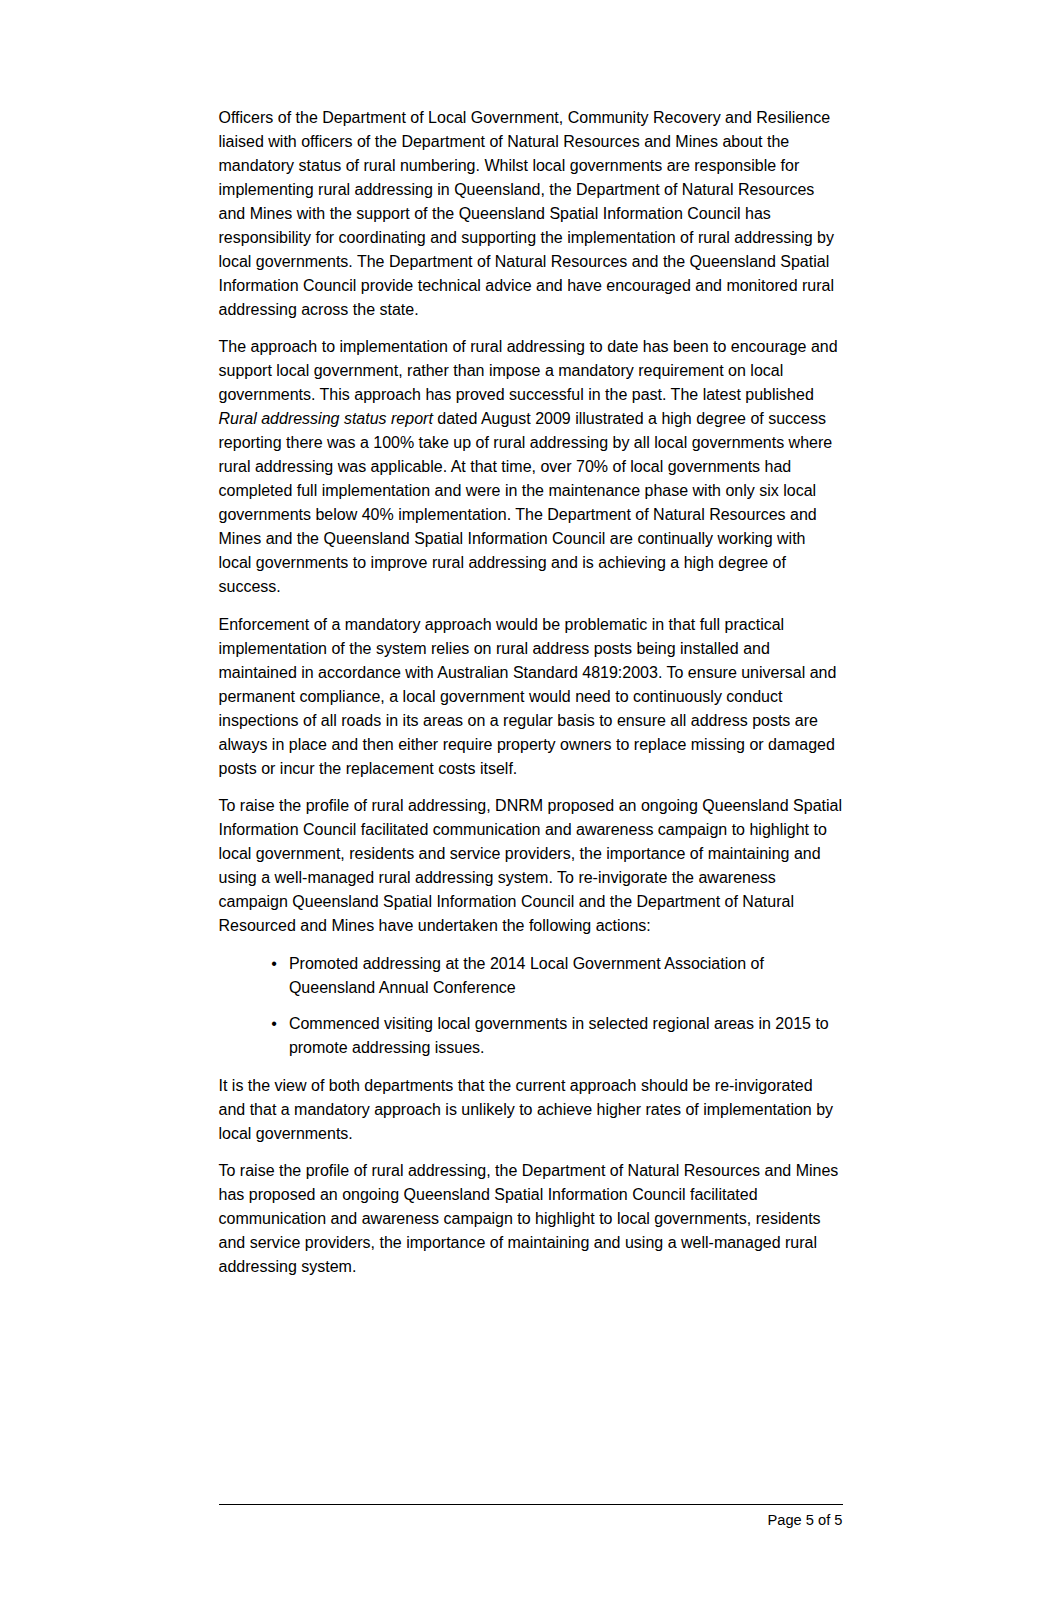Officers of the Department of Local Government, Community Recovery and Resilience liaised with officers of the Department of Natural Resources and Mines about the mandatory status of rural numbering. Whilst local governments are responsible for implementing rural addressing in Queensland, the Department of Natural Resources and Mines with the support of the Queensland Spatial Information Council has responsibility for coordinating and supporting the implementation of rural addressing by local governments. The Department of Natural Resources and the Queensland Spatial Information Council provide technical advice and have encouraged and monitored rural addressing across the state.
The approach to implementation of rural addressing to date has been to encourage and support local government, rather than impose a mandatory requirement on local governments. This approach has proved successful in the past. The latest published Rural addressing status report dated August 2009 illustrated a high degree of success reporting there was a 100% take up of rural addressing by all local governments where rural addressing was applicable. At that time, over 70% of local governments had completed full implementation and were in the maintenance phase with only six local governments below 40% implementation. The Department of Natural Resources and Mines and the Queensland Spatial Information Council are continually working with local governments to improve rural addressing and is achieving a high degree of success.
Enforcement of a mandatory approach would be problematic in that full practical implementation of the system relies on rural address posts being installed and maintained in accordance with Australian Standard 4819:2003. To ensure universal and permanent compliance, a local government would need to continuously conduct inspections of all roads in its areas on a regular basis to ensure all address posts are always in place and then either require property owners to replace missing or damaged posts or incur the replacement costs itself.
To raise the profile of rural addressing, DNRM proposed an ongoing Queensland Spatial Information Council facilitated communication and awareness campaign to highlight to local government, residents and service providers, the importance of maintaining and using a well-managed rural addressing system. To re-invigorate the awareness campaign Queensland Spatial Information Council and the Department of Natural Resourced and Mines have undertaken the following actions:
Promoted addressing at the 2014 Local Government Association of Queensland Annual Conference
Commenced visiting local governments in selected regional areas in 2015 to promote addressing issues.
It is the view of both departments that the current approach should be re-invigorated and that a mandatory approach is unlikely to achieve higher rates of implementation by local governments.
To raise the profile of rural addressing, the Department of Natural Resources and Mines has proposed an ongoing Queensland Spatial Information Council facilitated communication and awareness campaign to highlight to local governments, residents and service providers, the importance of maintaining and using a well-managed rural addressing system.
Page 5 of 5